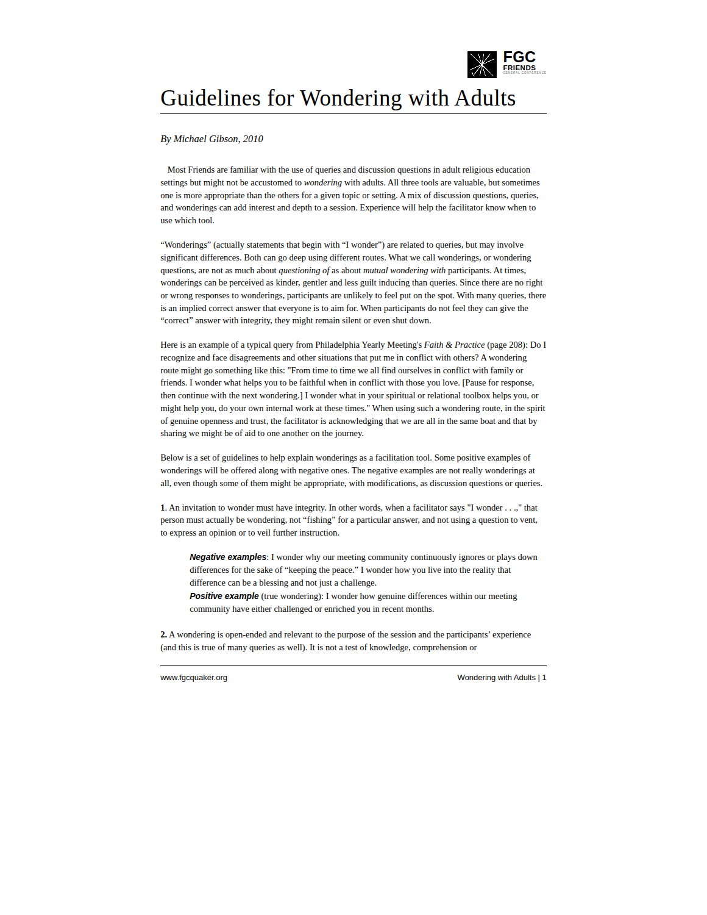FGC FRIENDS GENERAL CONFERENCE
Guidelines for Wondering with Adults
By Michael Gibson, 2010
Most Friends are familiar with the use of queries and discussion questions in adult religious education settings but might not be accustomed to wondering with adults. All three tools are valuable, but sometimes one is more appropriate than the others for a given topic or setting. A mix of discussion questions, queries, and wonderings can add interest and depth to a session. Experience will help the facilitator know when to use which tool.
“Wonderings” (actually statements that begin with “I wonder”) are related to queries, but may involve significant differences. Both can go deep using different routes. What we call wonderings, or wondering questions, are not as much about questioning of as about mutual wondering with participants. At times, wonderings can be perceived as kinder, gentler and less guilt inducing than queries. Since there are no right or wrong responses to wonderings, participants are unlikely to feel put on the spot. With many queries, there is an implied correct answer that everyone is to aim for. When participants do not feel they can give the “correct” answer with integrity, they might remain silent or even shut down.
Here is an example of a typical query from Philadelphia Yearly Meeting's Faith & Practice (page 208): Do I recognize and face disagreements and other situations that put me in conflict with others? A wondering route might go something like this: "From time to time we all find ourselves in conflict with family or friends. I wonder what helps you to be faithful when in conflict with those you love. [Pause for response, then continue with the next wondering.] I wonder what in your spiritual or relational toolbox helps you, or might help you, do your own internal work at these times." When using such a wondering route, in the spirit of genuine openness and trust, the facilitator is acknowledging that we are all in the same boat and that by sharing we might be of aid to one another on the journey.
Below is a set of guidelines to help explain wonderings as a facilitation tool. Some positive examples of wonderings will be offered along with negative ones. The negative examples are not really wonderings at all, even though some of them might be appropriate, with modifications, as discussion questions or queries.
1. An invitation to wonder must have integrity. In other words, when a facilitator says "I wonder . . .," that person must actually be wondering, not “fishing” for a particular answer, and not using a question to vent, to express an opinion or to veil further instruction.
Negative examples: I wonder why our meeting community continuously ignores or plays down differences for the sake of “keeping the peace.” I wonder how you live into the reality that difference can be a blessing and not just a challenge.
Positive example (true wondering): I wonder how genuine differences within our meeting community have either challenged or enriched you in recent months.
2. A wondering is open-ended and relevant to the purpose of the session and the participants’ experience (and this is true of many queries as well). It is not a test of knowledge, comprehension or
www.fgcquaker.org Wondering with Adults | 1